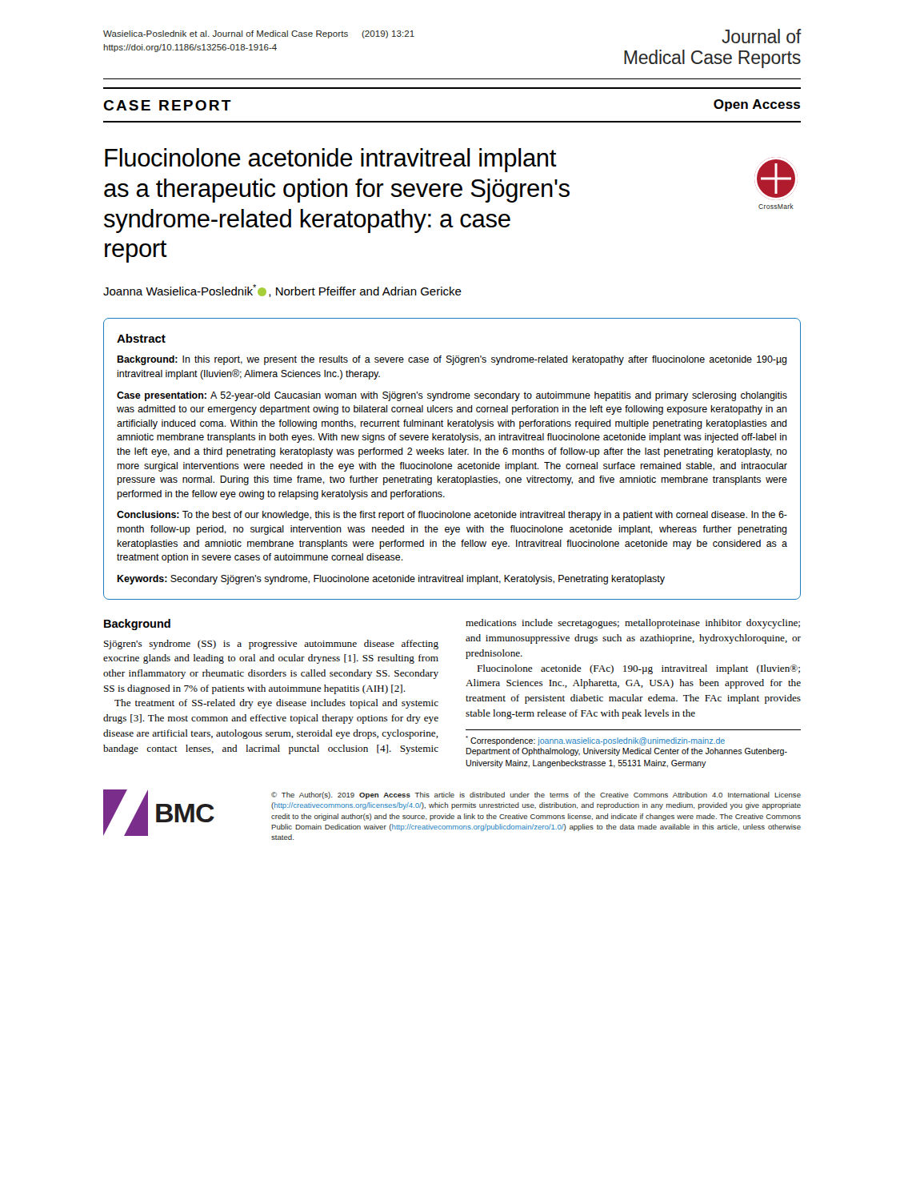Wasielica-Poslednik et al. Journal of Medical Case Reports (2019) 13:21
https://doi.org/10.1186/s13256-018-1916-4
Journal of
Medical Case Reports
CASE REPORT
Open Access
CrossMark
Fluocinolone acetonide intravitreal implant
as a therapeutic option for severe Sjögren's
syndrome-related keratopathy: a case
report
Joanna Wasielica-Poslednik* , Norbert Pfeiffer and Adrian Gericke
Abstract
Background: In this report, we present the results of a severe case of Sjögren's syndrome-related keratopathy after fluocinolone acetonide 190-µg intravitreal implant (Iluvien®; Alimera Sciences Inc.) therapy.
Case presentation: A 52-year-old Caucasian woman with Sjögren's syndrome secondary to autoimmune hepatitis and primary sclerosing cholangitis was admitted to our emergency department owing to bilateral corneal ulcers and corneal perforation in the left eye following exposure keratopathy in an artificially induced coma. Within the following months, recurrent fulminant keratolysis with perforations required multiple penetrating keratoplasties and amniotic membrane transplants in both eyes. With new signs of severe keratolysis, an intravitreal fluocinolone acetonide implant was injected off-label in the left eye, and a third penetrating keratoplasty was performed 2 weeks later. In the 6 months of follow-up after the last penetrating keratoplasty, no more surgical interventions were needed in the eye with the fluocinolone acetonide implant. The corneal surface remained stable, and intraocular pressure was normal. During this time frame, two further penetrating keratoplasties, one vitrectomy, and five amniotic membrane transplants were performed in the fellow eye owing to relapsing keratolysis and perforations.
Conclusions: To the best of our knowledge, this is the first report of fluocinolone acetonide intravitreal therapy in a patient with corneal disease. In the 6-month follow-up period, no surgical intervention was needed in the eye with the fluocinolone acetonide implant, whereas further penetrating keratoplasties and amniotic membrane transplants were performed in the fellow eye. Intravitreal fluocinolone acetonide may be considered as a treatment option in severe cases of autoimmune corneal disease.
Keywords: Secondary Sjögren's syndrome, Fluocinolone acetonide intravitreal implant, Keratolysis, Penetrating keratoplasty
Background
Sjögren's syndrome (SS) is a progressive autoimmune disease affecting exocrine glands and leading to oral and ocular dryness [1]. SS resulting from other inflammatory or rheumatic disorders is called secondary SS. Secondary SS is diagnosed in 7% of patients with autoimmune hepatitis (AIH) [2].
The treatment of SS-related dry eye disease includes topical and systemic drugs [3]. The most common and effective topical therapy options for dry eye disease are artificial tears, autologous serum, steroidal eye drops, cyclosporine, bandage contact lenses, and lacrimal punctal occlusion [4]. Systemic medications include secretagogues; metalloproteinase inhibitor doxycycline; and immunosuppressive drugs such as azathioprine, hydroxychloroquine, or prednisolone.
Fluocinolone acetonide (FAc) 190-µg intravitreal implant (Iluvien®; Alimera Sciences Inc., Alpharetta, GA, USA) has been approved for the treatment of persistent diabetic macular edema. The FAc implant provides stable long-term release of FAc with peak levels in the
* Correspondence: joanna.wasielica-poslednik@unimedizin-mainz.de
Department of Ophthalmology, University Medical Center of the Johannes Gutenberg-University Mainz, Langenbeckstrasse 1, 55131 Mainz, Germany
BMC
© The Author(s). 2019 Open Access This article is distributed under the terms of the Creative Commons Attribution 4.0 International License (http://creativecommons.org/licenses/by/4.0/), which permits unrestricted use, distribution, and reproduction in any medium, provided you give appropriate credit to the original author(s) and the source, provide a link to the Creative Commons license, and indicate if changes were made. The Creative Commons Public Domain Dedication waiver (http://creativecommons.org/publicdomain/zero/1.0/) applies to the data made available in this article, unless otherwise stated.